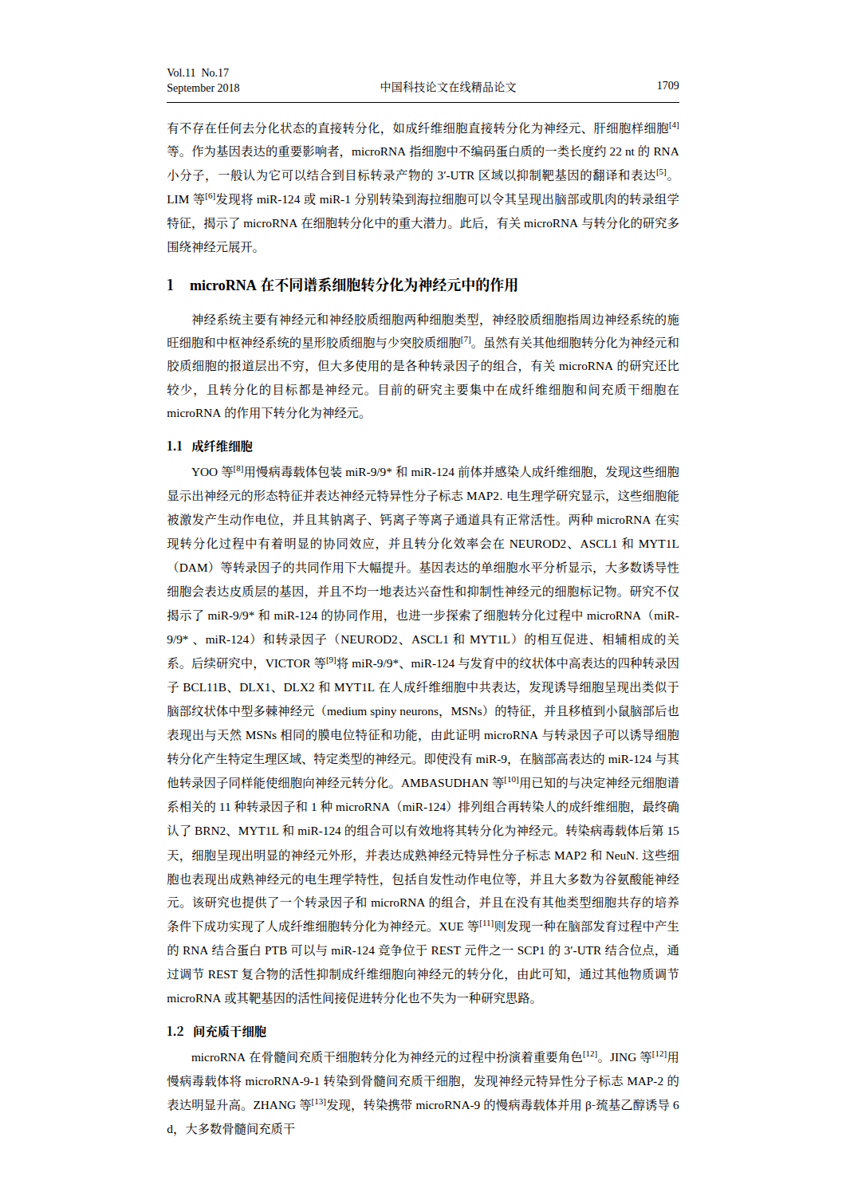Vol.11 No.17 September 2018
中国科技论文在线精品论文
1709
有不存在任何去分化状态的直接转分化，如成纤维细胞直接转分化为神经元、肝细胞样细胞[4]等。作为基因表达的重要影响者，microRNA 指细胞中不编码蛋白质的一类长度约 22 nt 的 RNA 小分子，一般认为它可以结合到目标转录产物的 3′-UTR 区域以抑制靶基因的翻译和表达[5]。LIM 等[6]发现将 miR-124 或 miR-1 分别转染到海拉细胞可以令其呈现出脑部或肌肉的转录组学特征，揭示了 microRNA 在细胞转分化中的重大潜力。此后，有关 microRNA 与转分化的研究多围绕神经元展开。
1 microRNA 在不同谱系细胞转分化为神经元中的作用
神经系统主要有神经元和神经胶质细胞两种细胞类型，神经胶质细胞指周边神经系统的施旺细胞和中枢神经系统的星形胶质细胞与少突胶质细胞[7]。虽然有关其他细胞转分化为神经元和胶质细胞的报道层出不穷，但大多使用的是各种转录因子的组合，有关 microRNA 的研究还比较少，且转分化的目标都是神经元。目前的研究主要集中在成纤维细胞和间充质干细胞在 microRNA 的作用下转分化为神经元。
1.1 成纤维细胞
YOO 等[8]用慢病毒载体包装 miR-9/9* 和 miR-124 前体并感染人成纤维细胞，发现这些细胞显示出神经元的形态特征并表达神经元特异性分子标志 MAP2. 电生理学研究显示，这些细胞能被激发产生动作电位，并且其钠离子、钙离子等离子通道具有正常活性。两种 microRNA 在实现转分化过程中有着明显的协同效应，并且转分化效率会在 NEUROD2、ASCL1 和 MYT1L（DAM）等转录因子的共同作用下大幅提升。基因表达的单细胞水平分析显示，大多数诱导性细胞会表达皮质层的基因，并且不均一地表达兴奋性和抑制性神经元的细胞标记物。研究不仅揭示了 miR-9/9* 和 miR-124 的协同作用，也进一步探索了细胞转分化过程中 microRNA（miR-9/9* 、miR-124）和转录因子（NEUROD2、ASCL1 和 MYT1L）的相互促进、相辅相成的关系。后续研究中，VICTOR 等[9]将 miR-9/9*、miR-124 与发育中的纹状体中高表达的四种转录因子 BCL11B、DLX1、DLX2 和 MYT1L 在人成纤维细胞中共表达，发现诱导细胞呈现出类似于脑部纹状体中型多棘神经元（medium spiny neurons，MSNs）的特征，并且移植到小鼠脑部后也表现出与天然 MSNs 相同的膜电位特征和功能，由此证明 microRNA 与转录因子可以诱导细胞转分化产生特定生理区域、特定类型的神经元。即使没有 miR-9，在脑部高表达的 miR-124 与其他转录因子同样能使细胞向神经元转分化。AMBASUDHAN 等[10]用已知的与决定神经元细胞谱系相关的 11 种转录因子和 1 种 microRNA（miR-124）排列组合再转染人的成纤维细胞，最终确认了 BRN2、MYT1L 和 miR-124 的组合可以有效地将其转分化为神经元。转染病毒载体后第 15 天，细胞呈现出明显的神经元外形，并表达成熟神经元特异性分子标志 MAP2 和 NeuN. 这些细胞也表现出成熟神经元的电生理学特性，包括自发性动作电位等，并且大多数为谷氨酸能神经元。该研究也提供了一个转录因子和 microRNA 的组合，并且在没有其他类型细胞共存的培养条件下成功实现了人成纤维细胞转分化为神经元。XUE 等[11]则发现一种在脑部发育过程中产生的 RNA 结合蛋白 PTB 可以与 miR-124 竞争位于 REST 元件之一 SCP1 的 3′-UTR 结合位点，通过调节 REST 复合物的活性抑制成纤维细胞向神经元的转分化，由此可知，通过其他物质调节 microRNA 或其靶基因的活性间接促进转分化也不失为一种研究思路。
1.2 间充质干细胞
microRNA 在骨髓间充质干细胞转分化为神经元的过程中扮演着重要角色[12]。JING 等[12]用慢病毒载体将 microRNA-9-1 转染到骨髓间充质干细胞，发现神经元特异性分子标志 MAP-2 的表达明显升高。ZHANG 等[13]发现，转染携带 microRNA-9 的慢病毒载体并用 β-巯基乙醇诱导 6 d，大多数骨髓间充质干